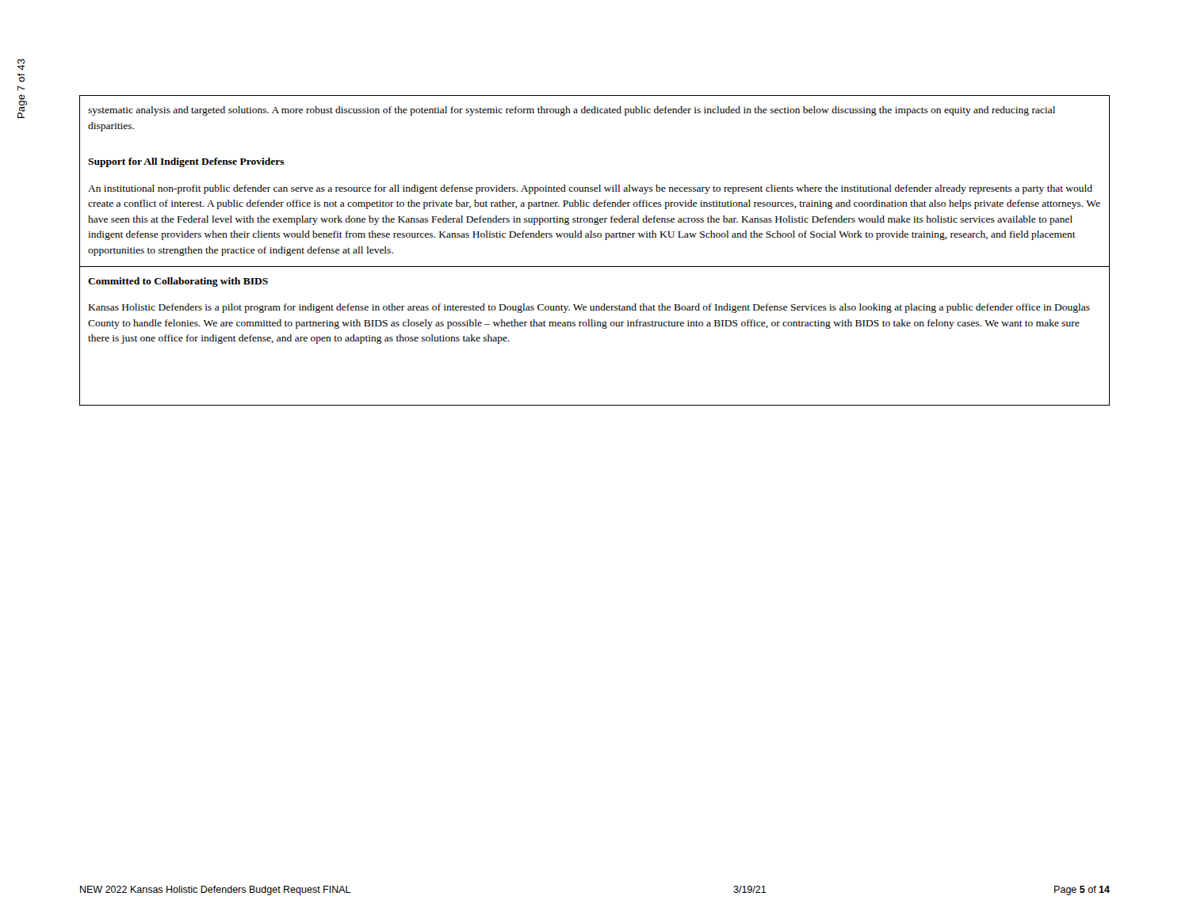Page 7 of 43
systematic analysis and targeted solutions. A more robust discussion of the potential for systemic reform through a dedicated public defender is included in the section below discussing the impacts on equity and reducing racial disparities.
Support for All Indigent Defense Providers
An institutional non-profit public defender can serve as a resource for all indigent defense providers. Appointed counsel will always be necessary to represent clients where the institutional defender already represents a party that would create a conflict of interest. A public defender office is not a competitor to the private bar, but rather, a partner. Public defender offices provide institutional resources, training and coordination that also helps private defense attorneys. We have seen this at the Federal level with the exemplary work done by the Kansas Federal Defenders in supporting stronger federal defense across the bar. Kansas Holistic Defenders would make its holistic services available to panel indigent defense providers when their clients would benefit from these resources. Kansas Holistic Defenders would also partner with KU Law School and the School of Social Work to provide training, research, and field placement opportunities to strengthen the practice of indigent defense at all levels.
Committed to Collaborating with BIDS
Kansas Holistic Defenders is a pilot program for indigent defense in other areas of interested to Douglas County. We understand that the Board of Indigent Defense Services is also looking at placing a public defender office in Douglas County to handle felonies. We are committed to partnering with BIDS as closely as possible – whether that means rolling our infrastructure into a BIDS office, or contracting with BIDS to take on felony cases. We want to make sure there is just one office for indigent defense, and are open to adapting as those solutions take shape.
NEW 2022 Kansas Holistic Defenders Budget Request FINAL
3/19/21
Page 5 of 14